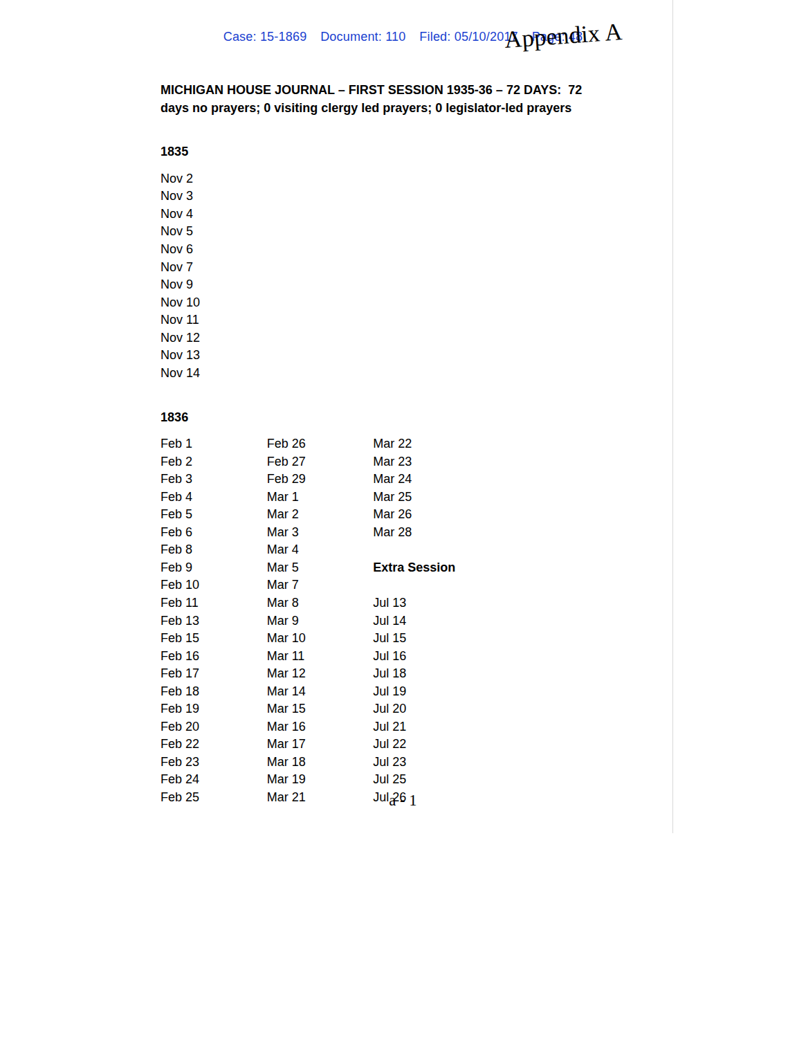Case: 15-1869 Document: 110 Filed: 05/10/2017 Page: 48
Appendix A
MICHIGAN HOUSE JOURNAL – FIRST SESSION 1935-36 – 72 DAYS: 72 days no prayers; 0 visiting clergy led prayers; 0 legislator-led prayers
1835
Nov 2
Nov 3
Nov 4
Nov 5
Nov 6
Nov 7
Nov 9
Nov 10
Nov 11
Nov 12
Nov 13
Nov 14
1836
Feb 1
Feb 2
Feb 3
Feb 4
Feb 5
Feb 6
Feb 8
Feb 9
Feb 10
Feb 11
Feb 13
Feb 15
Feb 16
Feb 17
Feb 18
Feb 19
Feb 20
Feb 22
Feb 23
Feb 24
Feb 25
Feb 26
Feb 27
Feb 29
Mar 1
Mar 2
Mar 3
Mar 4
Mar 5
Mar 7
Mar 8
Mar 9
Mar 10
Mar 11
Mar 12
Mar 14
Mar 15
Mar 16
Mar 17
Mar 18
Mar 19
Mar 21
Mar 22
Mar 23
Mar 24
Mar 25
Mar 26
Mar 28
Extra Session
Jul 13
Jul 14
Jul 15
Jul 16
Jul 18
Jul 19
Jul 20
Jul 21
Jul 22
Jul 23
Jul 25
Jul 26
a - 1